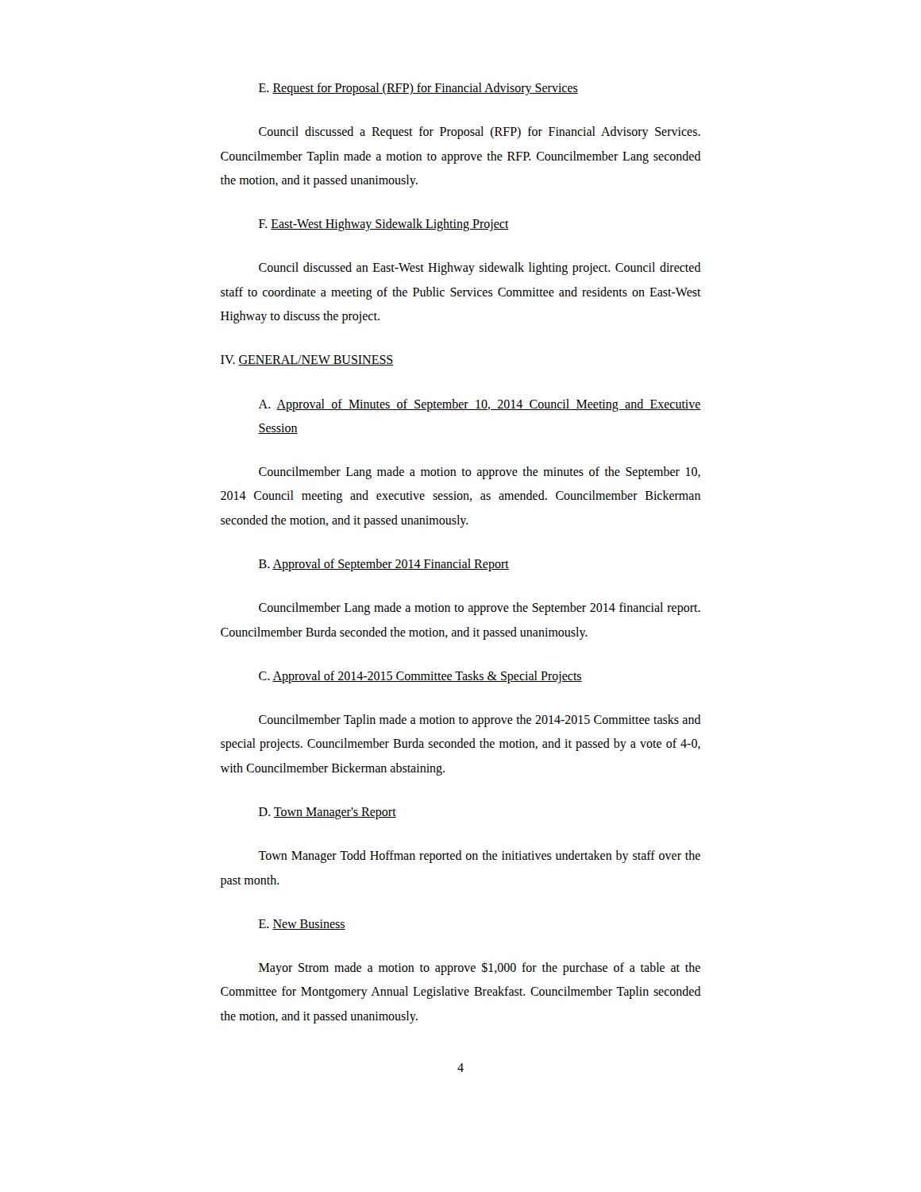E. Request for Proposal (RFP) for Financial Advisory Services
Council discussed a Request for Proposal (RFP) for Financial Advisory Services. Councilmember Taplin made a motion to approve the RFP. Councilmember Lang seconded the motion, and it passed unanimously.
F. East-West Highway Sidewalk Lighting Project
Council discussed an East-West Highway sidewalk lighting project. Council directed staff to coordinate a meeting of the Public Services Committee and residents on East-West Highway to discuss the project.
IV. GENERAL/NEW BUSINESS
A. Approval of Minutes of September 10, 2014 Council Meeting and Executive Session
Councilmember Lang made a motion to approve the minutes of the September 10, 2014 Council meeting and executive session, as amended. Councilmember Bickerman seconded the motion, and it passed unanimously.
B. Approval of September 2014 Financial Report
Councilmember Lang made a motion to approve the September 2014 financial report. Councilmember Burda seconded the motion, and it passed unanimously.
C. Approval of 2014-2015 Committee Tasks & Special Projects
Councilmember Taplin made a motion to approve the 2014-2015 Committee tasks and special projects. Councilmember Burda seconded the motion, and it passed by a vote of 4-0, with Councilmember Bickerman abstaining.
D. Town Manager's Report
Town Manager Todd Hoffman reported on the initiatives undertaken by staff over the past month.
E. New Business
Mayor Strom made a motion to approve $1,000 for the purchase of a table at the Committee for Montgomery Annual Legislative Breakfast. Councilmember Taplin seconded the motion, and it passed unanimously.
4